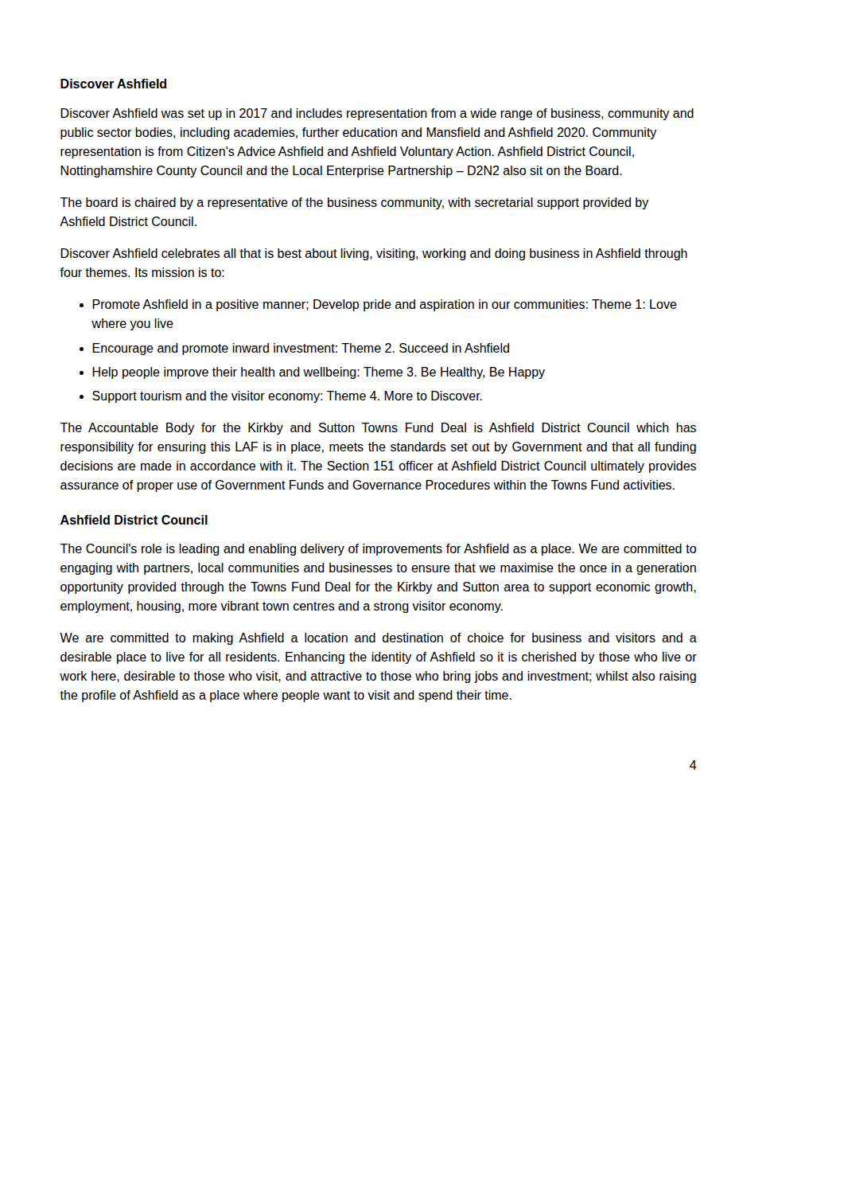Discover Ashfield
Discover Ashfield was set up in 2017 and includes representation from a wide range of business, community and public sector bodies, including academies, further education and Mansfield and Ashfield 2020. Community representation is from Citizen's Advice Ashfield and Ashfield Voluntary Action. Ashfield District Council, Nottinghamshire County Council and the Local Enterprise Partnership – D2N2 also sit on the Board.
The board is chaired by a representative of the business community, with secretarial support provided by Ashfield District Council.
Discover Ashfield celebrates all that is best about living, visiting, working and doing business in Ashfield through four themes. Its mission is to:
Promote Ashfield in a positive manner; Develop pride and aspiration in our communities: Theme 1: Love where you live
Encourage and promote inward investment: Theme 2. Succeed in Ashfield
Help people improve their health and wellbeing: Theme 3. Be Healthy, Be Happy
Support tourism and the visitor economy: Theme 4. More to Discover.
The Accountable Body for the Kirkby and Sutton Towns Fund Deal is Ashfield District Council which has responsibility for ensuring this LAF is in place, meets the standards set out by Government and that all funding decisions are made in accordance with it. The Section 151 officer at Ashfield District Council ultimately provides assurance of proper use of Government Funds and Governance Procedures within the Towns Fund activities.
Ashfield District Council
The Council's role is leading and enabling delivery of improvements for Ashfield as a place. We are committed to engaging with partners, local communities and businesses to ensure that we maximise the once in a generation opportunity provided through the Towns Fund Deal for the Kirkby and Sutton area to support economic growth, employment, housing, more vibrant town centres and a strong visitor economy.
We are committed to making Ashfield a location and destination of choice for business and visitors and a desirable place to live for all residents. Enhancing the identity of Ashfield so it is cherished by those who live or work here, desirable to those who visit, and attractive to those who bring jobs and investment; whilst also raising the profile of Ashfield as a place where people want to visit and spend their time.
4